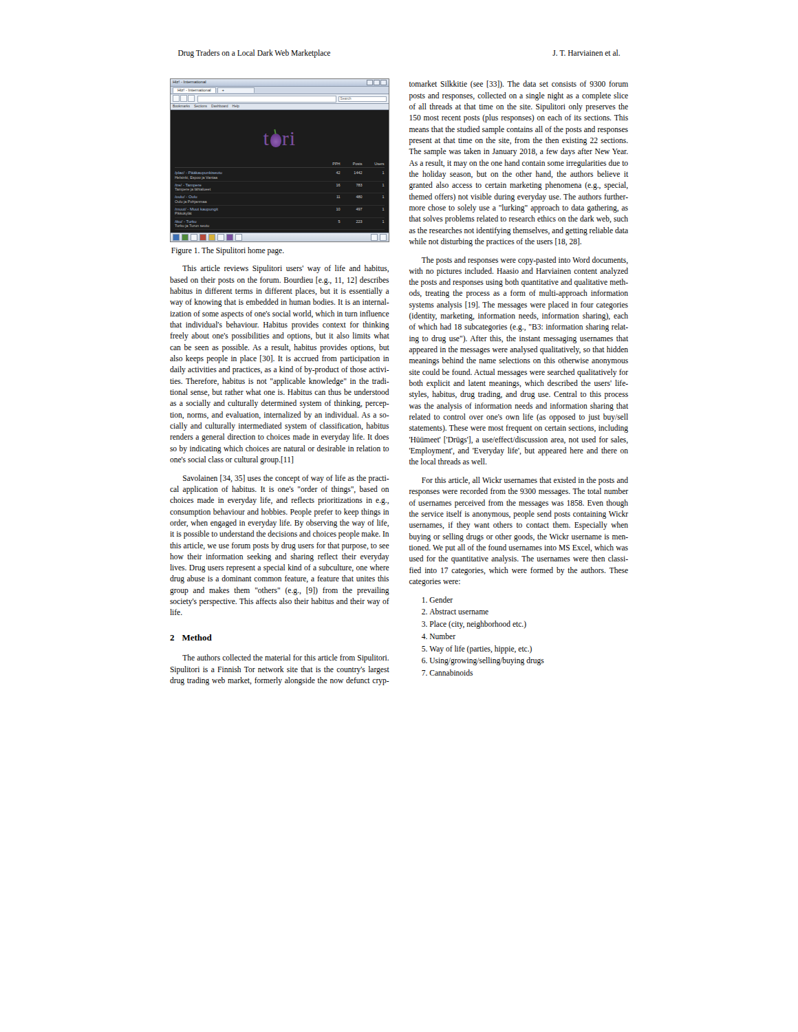Drug Traders on a Local Dark Web Marketplace
J. T. Harviainen et al.
Hiz! - International
Hiz! - International
+
Search
Bookmarks
Sections
Dashboard
Help
t ri
PPH Posts Users
/plac/ - Pääkaupunkiseutu
Helsinki, Espoo ja Vantaa
4214421
/tre/ - Tampere
Tampere ja lähialueet
167831
/oulu/ - Oulu
Oulu ja Pohjanmaa
114801
/muut/ - Muut kaupungit
Pikkukylät
104971
/tku/ - Turku
Turku ja Turun seutu
52231
Figure 1. The Sipulitori home page.
This article reviews Sipulitori users' way of life and habitus, based on their posts on the forum. Bourdieu [e.g., 11, 12] describes habitus in different terms in different places, but it is essentially a way of knowing that is embedded in human bodies. It is an internalization of some aspects of one's social world, which in turn influence that individual's behaviour. Habitus provides context for thinking freely about one's possibilities and options, but it also limits what can be seen as possible. As a result, habitus provides options, but also keeps people in place [30]. It is accrued from participation in daily activities and practices, as a kind of by-product of those activities. Therefore, habitus is not "applicable knowledge" in the traditional sense, but rather what one is. Habitus can thus be understood as a socially and culturally determined system of thinking, perception, norms, and evaluation, internalized by an individual. As a socially and culturally intermediated system of classification, habitus renders a general direction to choices made in everyday life. It does so by indicating which choices are natural or desirable in relation to one's social class or cultural group.[11]
Savolainen [34, 35] uses the concept of way of life as the practical application of habitus. It is one's "order of things", based on choices made in everyday life, and reflects prioritizations in e.g., consumption behaviour and hobbies. People prefer to keep things in order, when engaged in everyday life. By observing the way of life, it is possible to understand the decisions and choices people make. In this article, we use forum posts by drug users for that purpose, to see how their information seeking and sharing reflect their everyday lives. Drug users represent a special kind of a subculture, one where drug abuse is a dominant common feature, a feature that unites this group and makes them "others" (e.g., [9]) from the prevailing society's perspective. This affects also their habitus and their way of life.
2 Method
The authors collected the material for this article from Sipulitori. Sipulitori is a Finnish Tor network site that is the country's largest drug trading web market, formerly alongside the now defunct cryptomarket Silkkitie (see [33]). The data set consists of 9300 forum posts and responses, collected on a single night as a complete slice of all threads at that time on the site. Sipulitori only preserves the 150 most recent posts (plus responses) on each of its sections. This means that the studied sample contains all of the posts and responses present at that time on the site, from the then existing 22 sections. The sample was taken in January 2018, a few days after New Year. As a result, it may on the one hand contain some irregularities due to the holiday season, but on the other hand, the authors believe it granted also access to certain marketing phenomena (e.g., special, themed offers) not visible during everyday use. The authors furthermore chose to solely use a "lurking" approach to data gathering, as that solves problems related to research ethics on the dark web, such as the researches not identifying themselves, and getting reliable data while not disturbing the practices of the users [18, 28].
The posts and responses were copy-pasted into Word documents, with no pictures included. Haasio and Harviainen content analyzed the posts and responses using both quantitative and qualitative methods, treating the process as a form of multi-approach information systems analysis [19]. The messages were placed in four categories (identity, marketing, information needs, information sharing), each of which had 18 subcategories (e.g., "B3: information sharing relating to drug use"). After this, the instant messaging usernames that appeared in the messages were analysed qualitatively, so that hidden meanings behind the name selections on this otherwise anonymous site could be found. Actual messages were searched qualitatively for both explicit and latent meanings, which described the users' lifestyles, habitus, drug trading, and drug use. Central to this process was the analysis of information needs and information sharing that related to control over one's own life (as opposed to just buy/sell statements). These were most frequent on certain sections, including 'Hüümeet' ['Drügs'], a use/effect/discussion area, not used for sales, 'Employment', and 'Everyday life', but appeared here and there on the local threads as well.
For this article, all Wickr usernames that existed in the posts and responses were recorded from the 9300 messages. The total number of usernames perceived from the messages was 1858. Even though the service itself is anonymous, people send posts containing Wickr usernames, if they want others to contact them. Especially when buying or selling drugs or other goods, the Wickr username is mentioned. We put all of the found usernames into MS Excel, which was used for the quantitative analysis. The usernames were then classified into 17 categories, which were formed by the authors. These categories were:
Gender
Abstract username
Place (city, neighborhood etc.)
Number
Way of life (parties, hippie, etc.)
Using/growing/selling/buying drugs
Cannabinoids